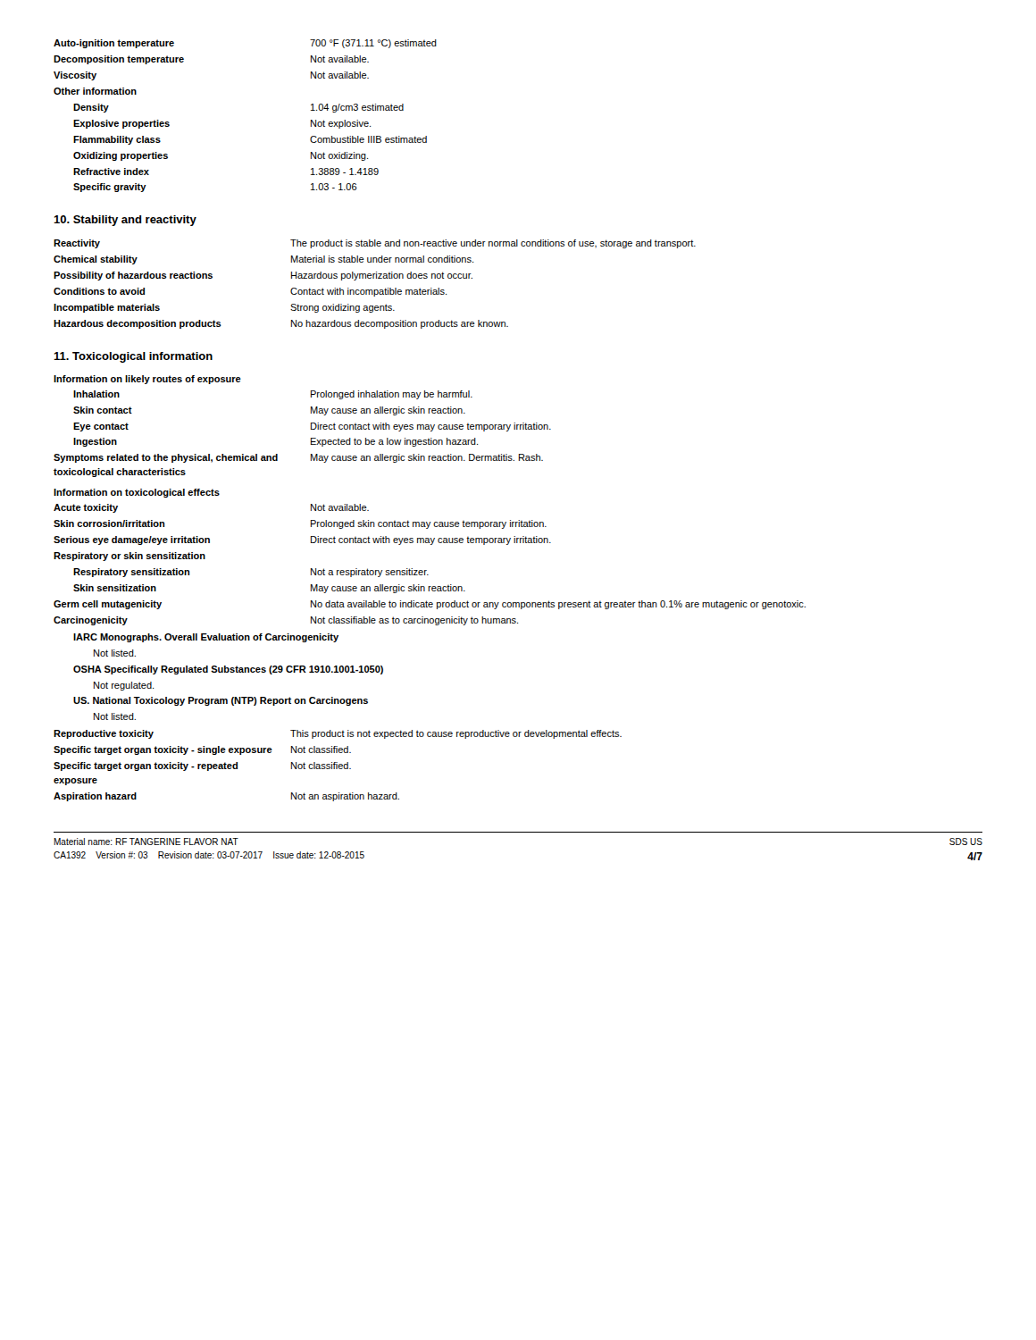| Auto-ignition temperature | 700 °F (371.11 °C) estimated |
| Decomposition temperature | Not available. |
| Viscosity | Not available. |
| Other information | |
| Density | 1.04 g/cm3 estimated |
| Explosive properties | Not explosive. |
| Flammability class | Combustible IIIB estimated |
| Oxidizing properties | Not oxidizing. |
| Refractive index | 1.3889 - 1.4189 |
| Specific gravity | 1.03 - 1.06 |
10. Stability and reactivity
| Reactivity | The product is stable and non-reactive under normal conditions of use, storage and transport. |
| Chemical stability | Material is stable under normal conditions. |
| Possibility of hazardous reactions | Hazardous polymerization does not occur. |
| Conditions to avoid | Contact with incompatible materials. |
| Incompatible materials | Strong oxidizing agents. |
| Hazardous decomposition products | No hazardous decomposition products are known. |
11. Toxicological information
Information on likely routes of exposure
| Inhalation | Prolonged inhalation may be harmful. |
| Skin contact | May cause an allergic skin reaction. |
| Eye contact | Direct contact with eyes may cause temporary irritation. |
| Ingestion | Expected to be a low ingestion hazard. |
| Symptoms related to the physical, chemical and toxicological characteristics | May cause an allergic skin reaction. Dermatitis. Rash. |
Information on toxicological effects
| Acute toxicity | Not available. |
| Skin corrosion/irritation | Prolonged skin contact may cause temporary irritation. |
| Serious eye damage/eye irritation | Direct contact with eyes may cause temporary irritation. |
| Respiratory or skin sensitization |
| Respiratory sensitization | Not a respiratory sensitizer. |
| Skin sensitization | May cause an allergic skin reaction. |
| Germ cell mutagenicity | No data available to indicate product or any components present at greater than 0.1% are mutagenic or genotoxic. |
| Carcinogenicity | Not classifiable as to carcinogenicity to humans. |
IARC Monographs. Overall Evaluation of Carcinogenicity
Not listed.
OSHA Specifically Regulated Substances (29 CFR 1910.1001-1050)
Not regulated.
US. National Toxicology Program (NTP) Report on Carcinogens
Not listed.
| Reproductive toxicity | This product is not expected to cause reproductive or developmental effects. |
| Specific target organ toxicity - single exposure | Not classified. |
| Specific target organ toxicity - repeated exposure | Not classified. |
| Aspiration hazard | Not an aspiration hazard. |
Material name: RF TANGERINE FLAVOR NAT
CA1392 Version #: 03 Revision date: 03-07-2017 Issue date: 12-08-2015
SDS US
4/7